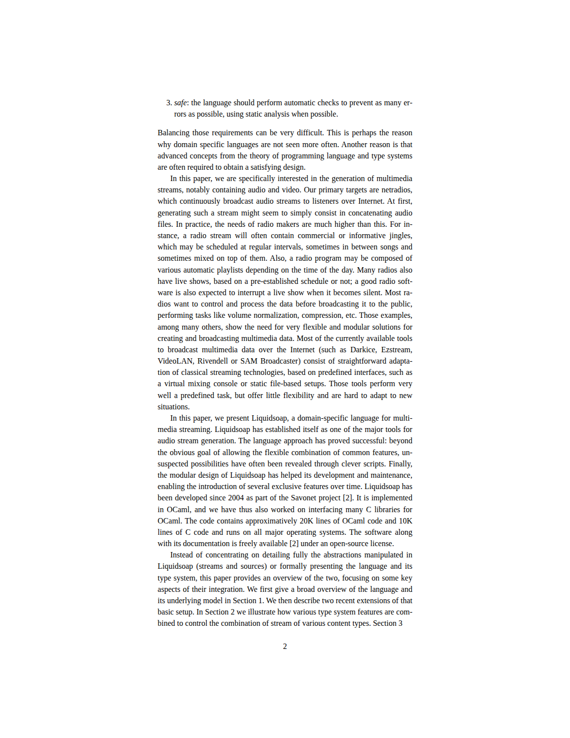3. safe: the language should perform automatic checks to prevent as many errors as possible, using static analysis when possible.
Balancing those requirements can be very difficult. This is perhaps the reason why domain specific languages are not seen more often. Another reason is that advanced concepts from the theory of programming language and type systems are often required to obtain a satisfying design.
In this paper, we are specifically interested in the generation of multimedia streams, notably containing audio and video. Our primary targets are netradios, which continuously broadcast audio streams to listeners over Internet. At first, generating such a stream might seem to simply consist in concatenating audio files. In practice, the needs of radio makers are much higher than this. For instance, a radio stream will often contain commercial or informative jingles, which may be scheduled at regular intervals, sometimes in between songs and sometimes mixed on top of them. Also, a radio program may be composed of various automatic playlists depending on the time of the day. Many radios also have live shows, based on a pre-established schedule or not; a good radio software is also expected to interrupt a live show when it becomes silent. Most radios want to control and process the data before broadcasting it to the public, performing tasks like volume normalization, compression, etc. Those examples, among many others, show the need for very flexible and modular solutions for creating and broadcasting multimedia data. Most of the currently available tools to broadcast multimedia data over the Internet (such as Darkice, Ezstream, VideoLAN, Rivendell or SAM Broadcaster) consist of straightforward adaptation of classical streaming technologies, based on predefined interfaces, such as a virtual mixing console or static file-based setups. Those tools perform very well a predefined task, but offer little flexibility and are hard to adapt to new situations.
In this paper, we present Liquidsoap, a domain-specific language for multimedia streaming. Liquidsoap has established itself as one of the major tools for audio stream generation. The language approach has proved successful: beyond the obvious goal of allowing the flexible combination of common features, unsuspected possibilities have often been revealed through clever scripts. Finally, the modular design of Liquidsoap has helped its development and maintenance, enabling the introduction of several exclusive features over time. Liquidsoap has been developed since 2004 as part of the Savonet project [2]. It is implemented in OCaml, and we have thus also worked on interfacing many C libraries for OCaml. The code contains approximatively 20K lines of OCaml code and 10K lines of C code and runs on all major operating systems. The software along with its documentation is freely available [2] under an open-source license.
Instead of concentrating on detailing fully the abstractions manipulated in Liquidsoap (streams and sources) or formally presenting the language and its type system, this paper provides an overview of the two, focusing on some key aspects of their integration. We first give a broad overview of the language and its underlying model in Section 1. We then describe two recent extensions of that basic setup. In Section 2 we illustrate how various type system features are combined to control the combination of stream of various content types. Section 3
2